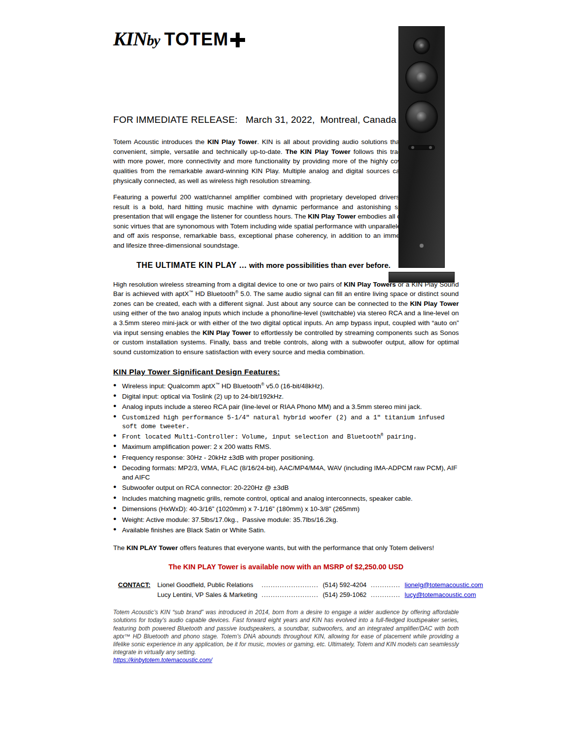KIN by Totem
FOR IMMEDIATE RELEASE: March 31, 2022, Montreal, Canada
Totem Acoustic introduces the KIN Play Tower. KIN is all about providing audio solutions that are convenient, simple, versatile and technically up-to-date. The KIN Play Tower follows this tradition with more power, more connectivity and more functionality by providing more of the highly coveted qualities from the remarkable award-winning KIN Play. Multiple analog and digital sources can be physically connected, as well as wireless high resolution streaming.
Featuring a powerful 200 watt/channel amplifier combined with proprietary developed drivers, the result is a bold, hard hitting music machine with dynamic performance and astonishing spatial presentation that will engage the listener for countless hours. The KIN Play Tower embodies all of the sonic virtues that are synonomous with Totem including wide spatial performance with unparalleled on and off axis response, remarkable bass, exceptional phase coherency, in addition to an immersive and lifesize three-dimensional soundstage.
THE ULTIMATE KIN PLAY … with more possibilities than ever before.
High resolution wireless streaming from a digital device to one or two pairs of KIN Play Towers or a KIN Play Sound Bar is achieved with aptX™ HD Bluetooth® 5.0. The same audio signal can fill an entire living space or distinct sound zones can be created, each with a different signal. Just about any source can be connected to the KIN Play Tower using either of the two analog inputs which include a phono/line-level (switchable) via stereo RCA and a line-level on a 3.5mm stereo mini-jack or with either of the two digital optical inputs. An amp bypass input, coupled with “auto on” via input sensing enables the KIN Play Tower to effortlessly be controlled by streaming components such as Sonos or custom installation systems. Finally, bass and treble controls, along with a subwoofer output, allow for optimal sound customization to ensure satisfaction with every source and media combination.
KIN Play Tower Significant Design Features:
Wireless input: Qualcomm aptX™ HD Bluetooth® v5.0 (16-bit/48kHz).
Digital input: optical via Toslink (2) up to 24-bit/192kHz.
Analog inputs include a stereo RCA pair (line-level or RIAA Phono MM) and a 3.5mm stereo mini jack.
Customized high performance 5-1/4" natural hybrid woofer (2) and a 1" titanium infused soft dome tweeter.
Front located Multi-Controller: Volume, input selection and Bluetooth® pairing.
Maximum amplification power: 2 x 200 watts RMS.
Frequency response: 30Hz - 20kHz ±3dB with proper positioning.
Decoding formats: MP2/3, WMA, FLAC (8/16/24-bit), AAC/MP4/M4A, WAV (including IMA-ADPCM raw PCM), AIF and AIFC
Subwoofer output on RCA connector: 20-220Hz @ ±3dB
Includes matching magnetic grills, remote control, optical and analog interconnects, speaker cable.
Dimensions (HxWxD): 40-3/16” (1020mm) x 7-1/16” (180mm) x 10-3/8” (265mm)
Weight: Active module: 37.5lbs/17.0kg., Passive module: 35.7lbs/16.2kg.
Available finishes are Black Satin or White Satin.
The KIN PLAY Tower offers features that everyone wants, but with the performance that only Totem delivers!
The KIN PLAY Tower is available now with an MSRP of $2,250.00 USD
| CONTACT: | Lionel Goodfield, Public Relations | ......................... | (514) 592-4204 | ............. | lionelg@totemacoustic.com |
| | Lucy Lentini, VP Sales & Marketing | ......................... | (514) 259-1062 | ............. | lucy@totemacoustic.com |
Totem Acoustic’s KIN “sub brand” was introduced in 2014, born from a desire to engage a wider audience by offering affordable solutions for today’s audio capable devices. Fast forward eight years and KIN has evolved into a full-fledged loudspeaker series, featuring both powered Bluetooth and passive loudspeakers, a soundbar, subwoofers, and an integrated amplifier/DAC with both aptx™ HD Bluetooth and phono stage. Totem’s DNA abounds throughout KIN, allowing for ease of placement while providing a lifelike sonic experience in any application, be it for music, movies or gaming, etc. Ultimately, Totem and KIN models can seamlessly integrate in virtually any setting.
https://kinbytotem.totemacoustic.com/